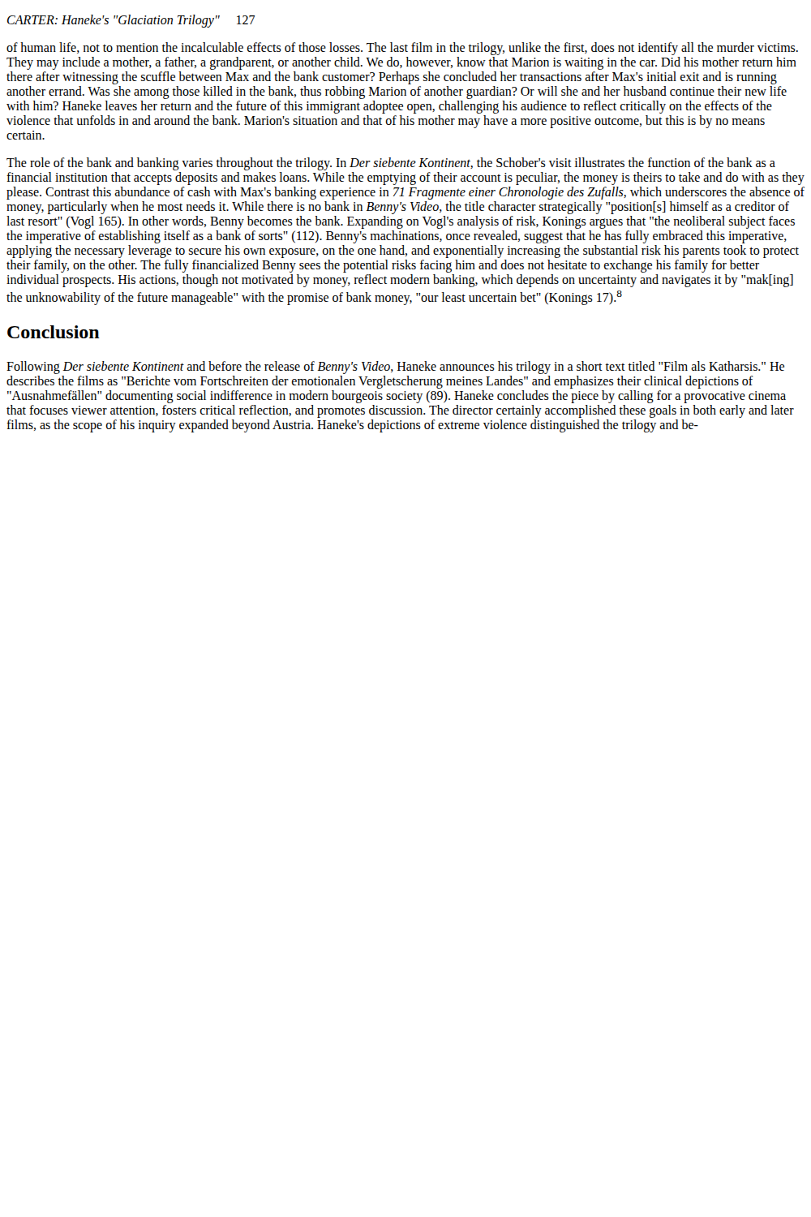CARTER: Haneke's "Glaciation Trilogy" 127
of human life, not to mention the incalculable effects of those losses. The last film in the trilogy, unlike the first, does not identify all the murder victims. They may include a mother, a father, a grandparent, or another child. We do, however, know that Marion is waiting in the car. Did his mother return him there after witnessing the scuffle between Max and the bank customer? Perhaps she concluded her transactions after Max's initial exit and is running another errand. Was she among those killed in the bank, thus robbing Marion of another guardian? Or will she and her husband continue their new life with him? Haneke leaves her return and the future of this immigrant adoptee open, challenging his audience to reflect critically on the effects of the violence that unfolds in and around the bank. Marion's situation and that of his mother may have a more positive outcome, but this is by no means certain.
The role of the bank and banking varies throughout the trilogy. In Der siebente Kontinent, the Schober's visit illustrates the function of the bank as a financial institution that accepts deposits and makes loans. While the emptying of their account is peculiar, the money is theirs to take and do with as they please. Contrast this abundance of cash with Max's banking experience in 71 Fragmente einer Chronologie des Zufalls, which underscores the absence of money, particularly when he most needs it. While there is no bank in Benny's Video, the title character strategically "position[s] himself as a creditor of last resort" (Vogl 165). In other words, Benny becomes the bank. Expanding on Vogl's analysis of risk, Konings argues that "the neoliberal subject faces the imperative of establishing itself as a bank of sorts" (112). Benny's machinations, once revealed, suggest that he has fully embraced this imperative, applying the necessary leverage to secure his own exposure, on the one hand, and exponentially increasing the substantial risk his parents took to protect their family, on the other. The fully financialized Benny sees the potential risks facing him and does not hesitate to exchange his family for better individual prospects. His actions, though not motivated by money, reflect modern banking, which depends on uncertainty and navigates it by "mak[ing] the unknowability of the future manageable" with the promise of bank money, "our least uncertain bet" (Konings 17).8
Conclusion
Following Der siebente Kontinent and before the release of Benny's Video, Haneke announces his trilogy in a short text titled "Film als Katharsis." He describes the films as "Berichte vom Fortschreiten der emotionalen Vergletscherung meines Landes" and emphasizes their clinical depictions of "Ausnahmefällen" documenting social indifference in modern bourgeois society (89). Haneke concludes the piece by calling for a provocative cinema that focuses viewer attention, fosters critical reflection, and promotes discussion. The director certainly accomplished these goals in both early and later films, as the scope of his inquiry expanded beyond Austria. Haneke's depictions of extreme violence distinguished the trilogy and be-